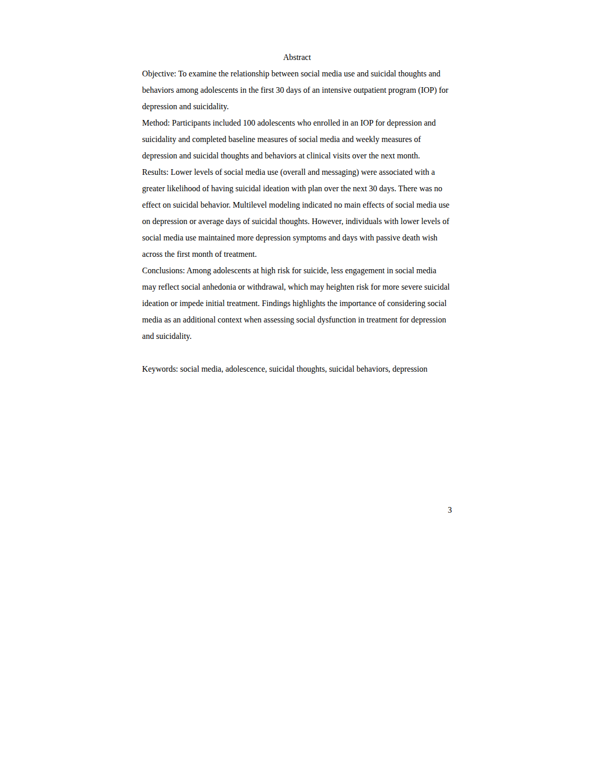Abstract
Objective: To examine the relationship between social media use and suicidal thoughts and behaviors among adolescents in the first 30 days of an intensive outpatient program (IOP) for depression and suicidality.
Method: Participants included 100 adolescents who enrolled in an IOP for depression and suicidality and completed baseline measures of social media and weekly measures of depression and suicidal thoughts and behaviors at clinical visits over the next month.
Results: Lower levels of social media use (overall and messaging) were associated with a greater likelihood of having suicidal ideation with plan over the next 30 days. There was no effect on suicidal behavior. Multilevel modeling indicated no main effects of social media use on depression or average days of suicidal thoughts. However, individuals with lower levels of social media use maintained more depression symptoms and days with passive death wish across the first month of treatment.
Conclusions: Among adolescents at high risk for suicide, less engagement in social media may reflect social anhedonia or withdrawal, which may heighten risk for more severe suicidal ideation or impede initial treatment. Findings highlights the importance of considering social media as an additional context when assessing social dysfunction in treatment for depression and suicidality.
Keywords: social media, adolescence, suicidal thoughts, suicidal behaviors, depression
3